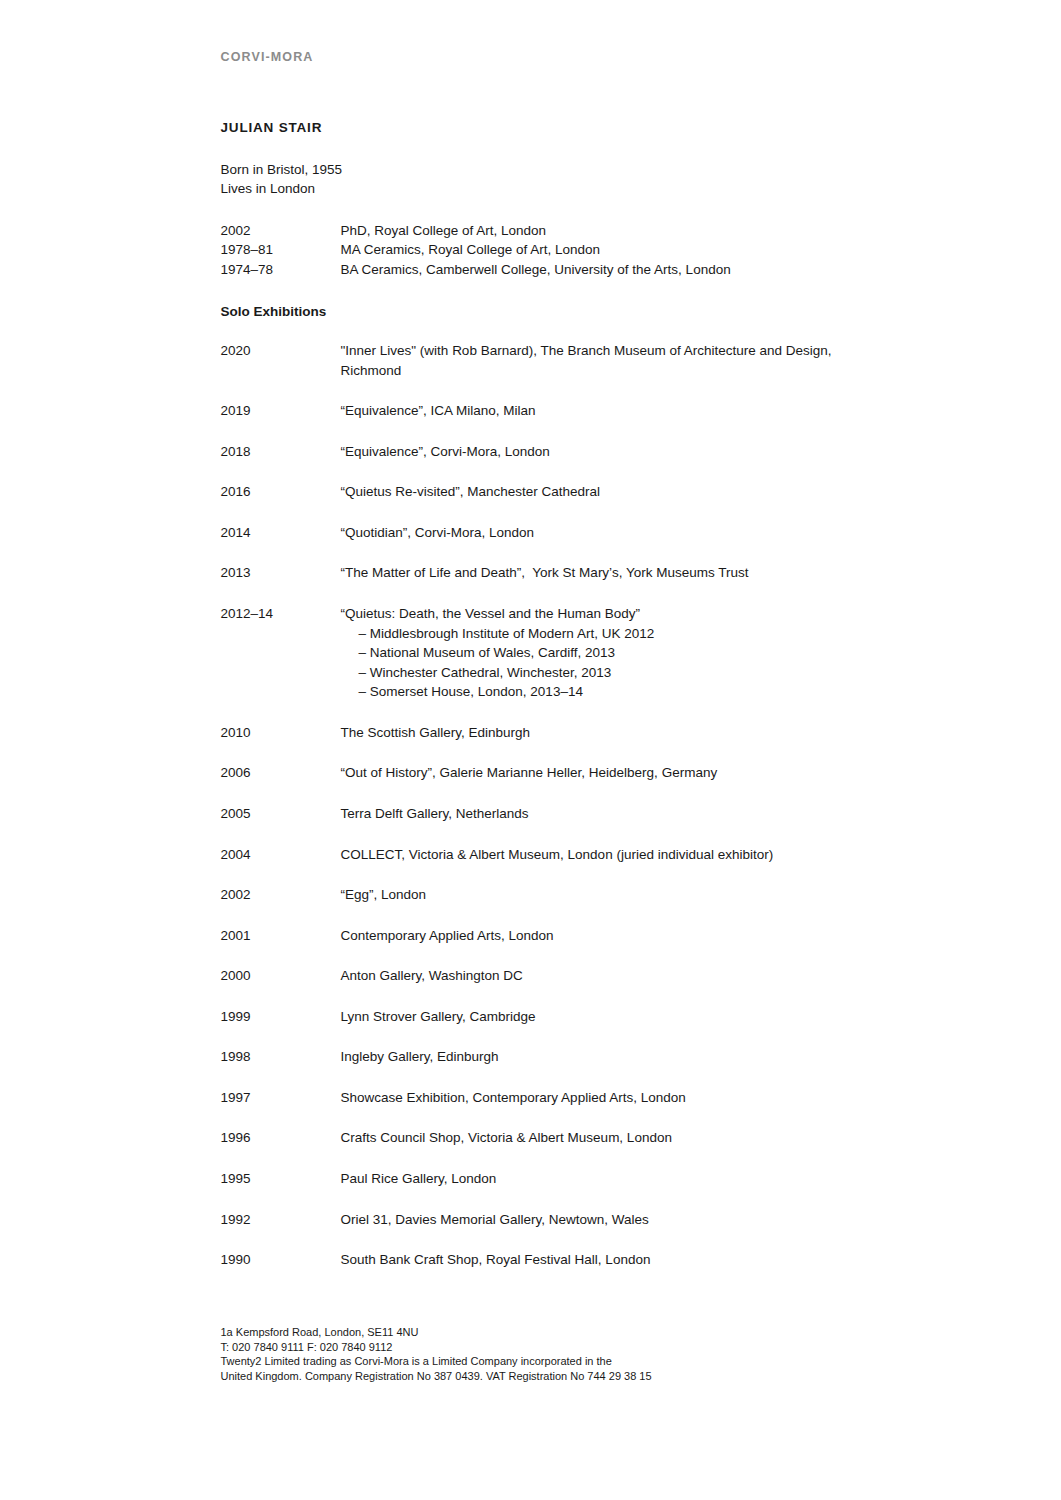CORVI-MORA
JULIAN STAIR
Born in Bristol, 1955
Lives in London
| 2002 | PhD, Royal College of Art, London |
| 1978–81 | MA Ceramics, Royal College of Art, London |
| 1974–78 | BA Ceramics, Camberwell College, University of the Arts, London |
Solo Exhibitions
| 2020 | "Inner Lives" (with Rob Barnard), The Branch Museum of Architecture and Design, Richmond |
| 2019 | “Equivalence”, ICA Milano, Milan |
| 2018 | “Equivalence”, Corvi-Mora, London |
| 2016 | “Quietus Re-visited”, Manchester Cathedral |
| 2014 | “Quotidian”, Corvi-Mora, London |
| 2013 | “The Matter of Life and Death”, York St Mary’s, York Museums Trust |
| 2012–14 | “Quietus: Death, the Vessel and the Human Body” – Middlesbrough Institute of Modern Art, UK 2012 – National Museum of Wales, Cardiff, 2013 – Winchester Cathedral, Winchester, 2013 – Somerset House, London, 2013–14 |
| 2010 | The Scottish Gallery, Edinburgh |
| 2006 | “Out of History”, Galerie Marianne Heller, Heidelberg, Germany |
| 2005 | Terra Delft Gallery, Netherlands |
| 2004 | COLLECT, Victoria & Albert Museum, London (juried individual exhibitor) |
| 2002 | “Egg”, London |
| 2001 | Contemporary Applied Arts, London |
| 2000 | Anton Gallery, Washington DC |
| 1999 | Lynn Strover Gallery, Cambridge |
| 1998 | Ingleby Gallery, Edinburgh |
| 1997 | Showcase Exhibition, Contemporary Applied Arts, London |
| 1996 | Crafts Council Shop, Victoria & Albert Museum, London |
| 1995 | Paul Rice Gallery, London |
| 1992 | Oriel 31, Davies Memorial Gallery, Newtown, Wales |
| 1990 | South Bank Craft Shop, Royal Festival Hall, London |
1a Kempsford Road, London, SE11 4NU
T: 020 7840 9111 F: 020 7840 9112
Twenty2 Limited trading as Corvi-Mora is a Limited Company incorporated in the
United Kingdom. Company Registration No 387 0439. VAT Registration No 744 29 38 15